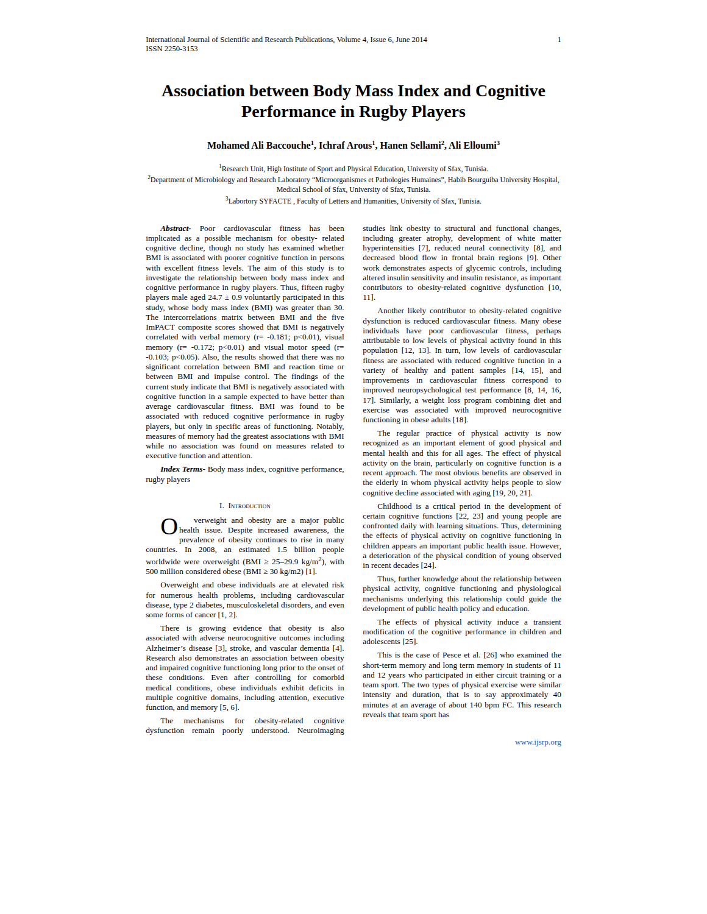International Journal of Scientific and Research Publications, Volume 4, Issue 6, June 2014 ISSN 2250-3153 1
Association between Body Mass Index and Cognitive Performance in Rugby Players
Mohamed Ali Baccouche1, Ichraf Arous1, Hanen Sellami2, Ali Elloumi3
1Research Unit, High Institute of Sport and Physical Education, University of Sfax, Tunisia.
2Department of Microbiology and Research Laboratory “Microorganismes et Pathologies Humaines”, Habib Bourguiba University Hospital, Medical School of Sfax, University of Sfax, Tunisia.
3Labortory SYFACTE , Faculty of Letters and Humanities, University of Sfax, Tunisia.
Abstract- Poor cardiovascular fitness has been implicated as a possible mechanism for obesity- related cognitive decline, though no study has examined whether BMI is associated with poorer cognitive function in persons with excellent fitness levels. The aim of this study is to investigate the relationship between body mass index and cognitive performance in rugby players. Thus, fifteen rugby players male aged 24.7 ± 0.9 voluntarily participated in this study, whose body mass index (BMI) was greater than 30. The intercorrelations matrix between BMI and the five ImPACT composite scores showed that BMI is negatively correlated with verbal memory (r= -0.181; p<0.01), visual memory (r= -0.172; p<0.01) and visual motor speed (r= -0.103; p<0.05). Also, the results showed that there was no significant correlation between BMI and reaction time or between BMI and impulse control. The findings of the current study indicate that BMI is negatively associated with cognitive function in a sample expected to have better than average cardiovascular fitness. BMI was found to be associated with reduced cognitive performance in rugby players, but only in specific areas of functioning. Notably, measures of memory had the greatest associations with BMI while no association was found on measures related to executive function and attention.
Index Terms- Body mass index, cognitive performance, rugby players
I. Introduction
Overweight and obesity are a major public health issue. Despite increased awareness, the prevalence of obesity continues to rise in many countries. In 2008, an estimated 1.5 billion people worldwide were overweight (BMI ≥ 25–29.9 kg/m2), with 500 million considered obese (BMI ≥ 30 kg/m2) [1].
Overweight and obese individuals are at elevated risk for numerous health problems, including cardiovascular disease, type 2 diabetes, musculoskeletal disorders, and even some forms of cancer [1, 2].
There is growing evidence that obesity is also associated with adverse neurocognitive outcomes including Alzheimer’s disease [3], stroke, and vascular dementia [4]. Research also demonstrates an association between obesity and impaired cognitive functioning long prior to the onset of these conditions. Even after controlling for comorbid medical conditions, obese individuals exhibit deficits in multiple cognitive domains, including attention, executive function, and memory [5, 6].
The mechanisms for obesity-related cognitive dysfunction remain poorly understood. Neuroimaging studies link obesity to structural and functional changes, including greater atrophy, development of white matter hyperintensities [7], reduced neural connectivity [8], and decreased blood flow in frontal brain regions [9]. Other work demonstrates aspects of glycemic controls, including altered insulin sensitivity and insulin resistance, as important contributors to obesity-related cognitive dysfunction [10, 11].
Another likely contributor to obesity-related cognitive dysfunction is reduced cardiovascular fitness. Many obese individuals have poor cardiovascular fitness, perhaps attributable to low levels of physical activity found in this population [12, 13]. In turn, low levels of cardiovascular fitness are associated with reduced cognitive function in a variety of healthy and patient samples [14, 15], and improvements in cardiovascular fitness correspond to improved neuropsychological test performance [8, 14, 16, 17]. Similarly, a weight loss program combining diet and exercise was associated with improved neurocognitive functioning in obese adults [18].
The regular practice of physical activity is now recognized as an important element of good physical and mental health and this for all ages. The effect of physical activity on the brain, particularly on cognitive function is a recent approach. The most obvious benefits are observed in the elderly in whom physical activity helps people to slow cognitive decline associated with aging [19, 20, 21].
Childhood is a critical period in the development of certain cognitive functions [22, 23] and young people are confronted daily with learning situations. Thus, determining the effects of physical activity on cognitive functioning in children appears an important public health issue. However, a deterioration of the physical condition of young observed in recent decades [24].
Thus, further knowledge about the relationship between physical activity, cognitive functioning and physiological mechanisms underlying this relationship could guide the development of public health policy and education.
The effects of physical activity induce a transient modification of the cognitive performance in children and adolescents [25].
This is the case of Pesce et al. [26] who examined the short-term memory and long term memory in students of 11 and 12 years who participated in either circuit training or a team sport. The two types of physical exercise were similar intensity and duration, that is to say approximately 40 minutes at an average of about 140 bpm FC. This research reveals that team sport has
www.ijsrp.org